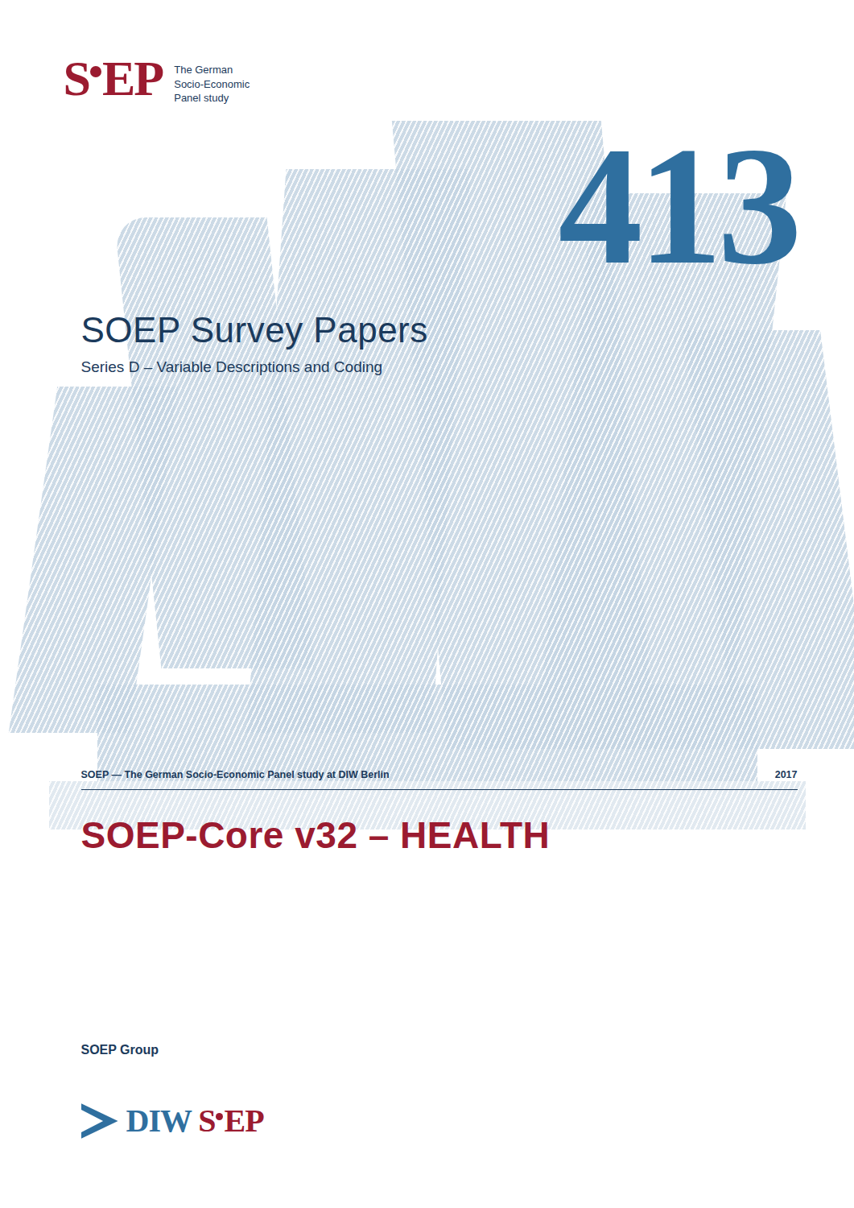S EP
The German
Socio-Economic
Panel study
SOEP – The German Socio-Economic Panel study
413
SOEP Survey Papers
Series D – Variable Descriptions and Coding
SOEP — The German Socio-Economic Panel study at DIW Berlin 2017
SOEP-Core v32 – HEALTH
SOEP Group
DIW S EP
DIW SOEP